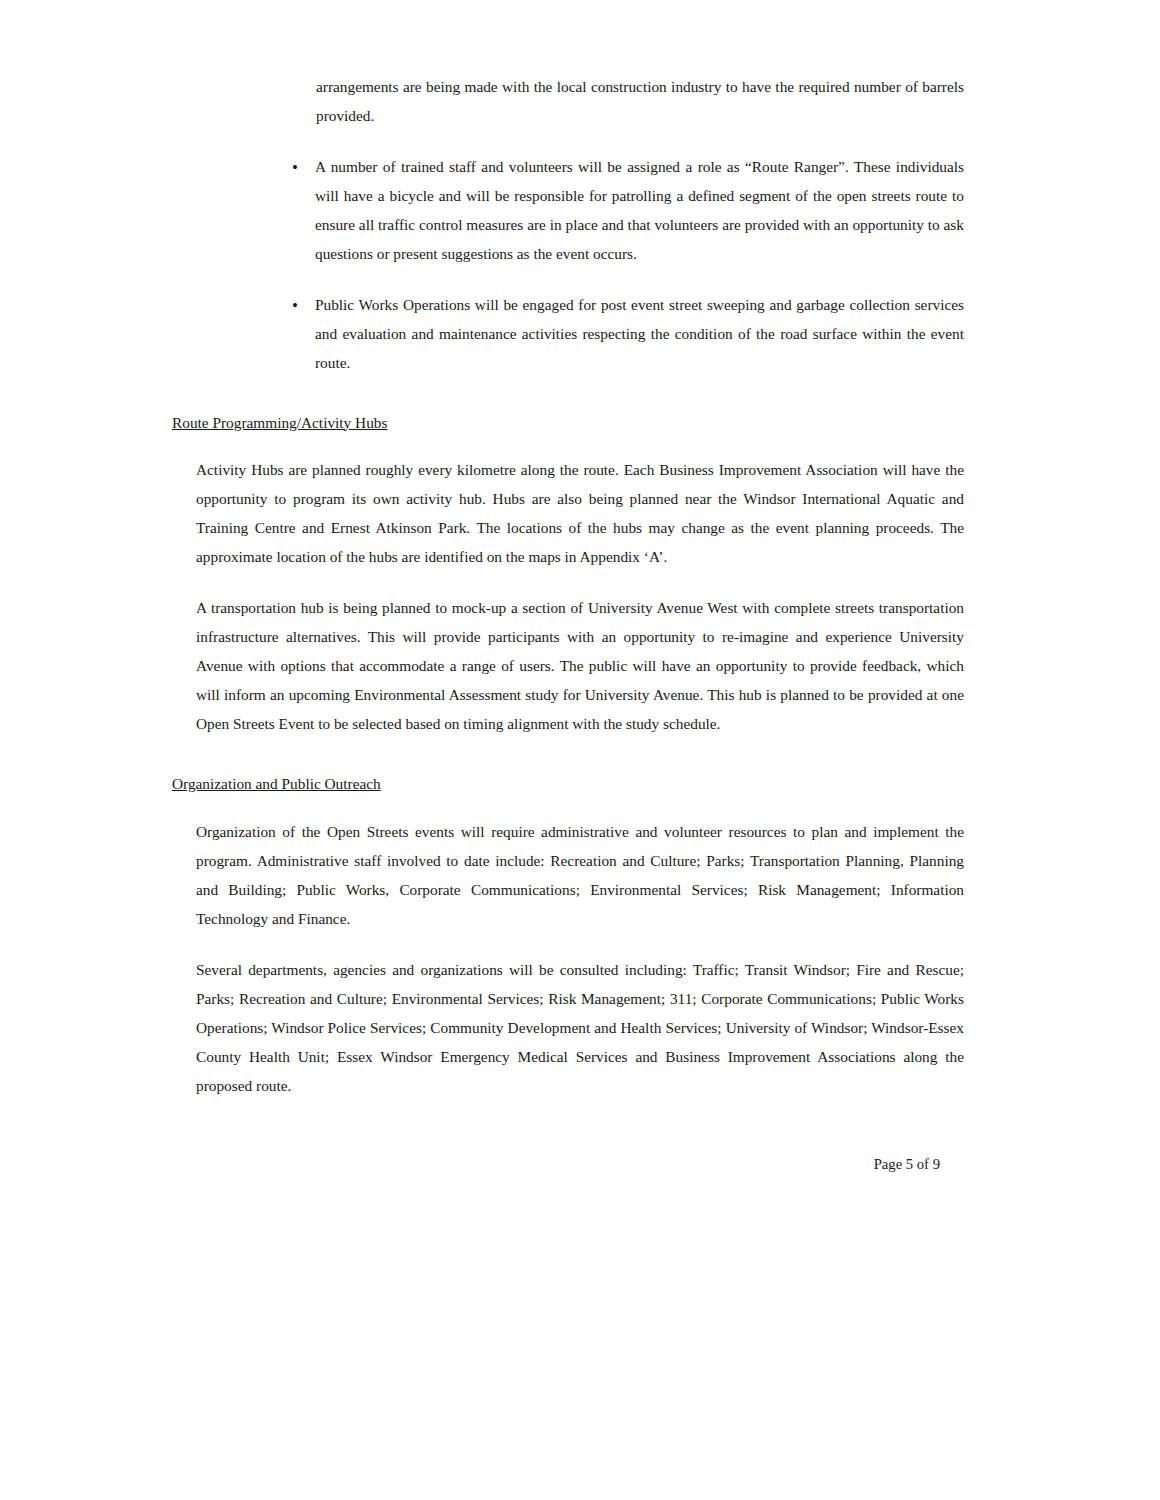arrangements are being made with the local construction industry to have the required number of barrels provided.
A number of trained staff and volunteers will be assigned a role as “Route Ranger”. These individuals will have a bicycle and will be responsible for patrolling a defined segment of the open streets route to ensure all traffic control measures are in place and that volunteers are provided with an opportunity to ask questions or present suggestions as the event occurs.
Public Works Operations will be engaged for post event street sweeping and garbage collection services and evaluation and maintenance activities respecting the condition of the road surface within the event route.
Route Programming/Activity Hubs
Activity Hubs are planned roughly every kilometre along the route. Each Business Improvement Association will have the opportunity to program its own activity hub. Hubs are also being planned near the Windsor International Aquatic and Training Centre and Ernest Atkinson Park. The locations of the hubs may change as the event planning proceeds. The approximate location of the hubs are identified on the maps in Appendix ‘A’.
A transportation hub is being planned to mock-up a section of University Avenue West with complete streets transportation infrastructure alternatives. This will provide participants with an opportunity to re-imagine and experience University Avenue with options that accommodate a range of users. The public will have an opportunity to provide feedback, which will inform an upcoming Environmental Assessment study for University Avenue. This hub is planned to be provided at one Open Streets Event to be selected based on timing alignment with the study schedule.
Organization and Public Outreach
Organization of the Open Streets events will require administrative and volunteer resources to plan and implement the program. Administrative staff involved to date include: Recreation and Culture; Parks; Transportation Planning, Planning and Building; Public Works, Corporate Communications; Environmental Services; Risk Management; Information Technology and Finance.
Several departments, agencies and organizations will be consulted including: Traffic; Transit Windsor; Fire and Rescue; Parks; Recreation and Culture; Environmental Services; Risk Management; 311; Corporate Communications; Public Works Operations; Windsor Police Services; Community Development and Health Services; University of Windsor; Windsor-Essex County Health Unit; Essex Windsor Emergency Medical Services and Business Improvement Associations along the proposed route.
Page 5 of 9